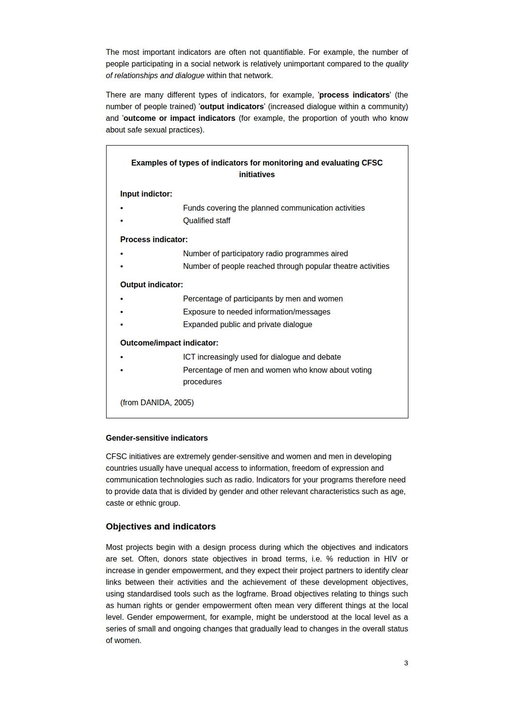The most important indicators are often not quantifiable. For example, the number of people participating in a social network is relatively unimportant compared to the quality of relationships and dialogue within that network.
There are many different types of indicators, for example, 'process indicators' (the number of people trained) 'output indicators' (increased dialogue within a community) and 'outcome or impact indicators (for example, the proportion of youth who know about safe sexual practices).
Examples of types of indicators for monitoring and evaluating CFSC initiatives
Input indictor:
Funds covering the planned communication activities
Qualified staff
Process indicator:
Number of participatory radio programmes aired
Number of people reached through popular theatre activities
Output indicator:
Percentage of participants by men and women
Exposure to needed information/messages
Expanded public and private dialogue
Outcome/impact indicator:
ICT increasingly used for dialogue and debate
Percentage of men and women who know about voting procedures
(from DANIDA, 2005)
Gender-sensitive indicators
CFSC initiatives are extremely gender-sensitive and women and men in developing countries usually have unequal access to information, freedom of expression and communication technologies such as radio. Indicators for your programs therefore need to provide data that is divided by gender and other relevant characteristics such as age, caste or ethnic group.
Objectives and indicators
Most projects begin with a design process during which the objectives and indicators are set. Often, donors state objectives in broad terms, i.e. % reduction in HIV or increase in gender empowerment, and they expect their project partners to identify clear links between their activities and the achievement of these development objectives, using standardised tools such as the logframe. Broad objectives relating to things such as human rights or gender empowerment often mean very different things at the local level. Gender empowerment, for example, might be understood at the local level as a series of small and ongoing changes that gradually lead to changes in the overall status of women.
3